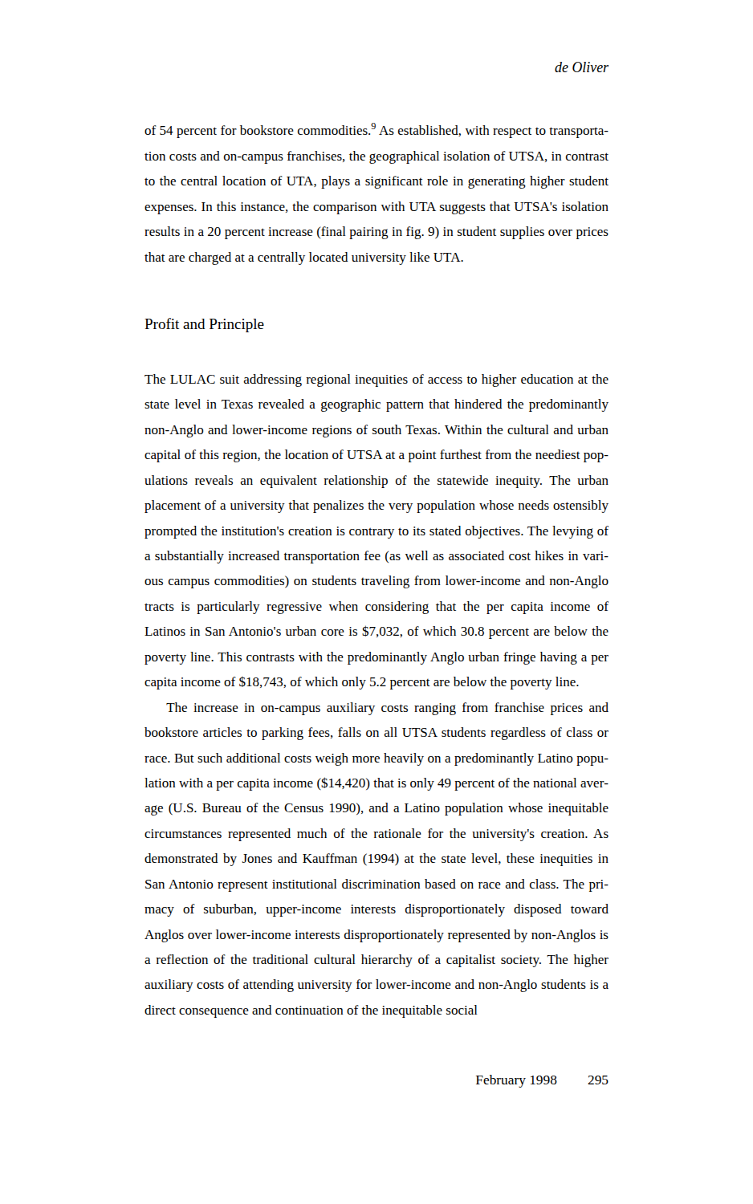de Oliver
of 54 percent for bookstore commodities.9 As established, with respect to transportation costs and on-campus franchises, the geographical isolation of UTSA, in contrast to the central location of UTA, plays a significant role in generating higher student expenses. In this instance, the comparison with UTA suggests that UTSA's isolation results in a 20 percent increase (final pairing in fig. 9) in student supplies over prices that are charged at a centrally located university like UTA.
Profit and Principle
The LULAC suit addressing regional inequities of access to higher education at the state level in Texas revealed a geographic pattern that hindered the predominantly non-Anglo and lower-income regions of south Texas. Within the cultural and urban capital of this region, the location of UTSA at a point furthest from the neediest populations reveals an equivalent relationship of the statewide inequity. The urban placement of a university that penalizes the very population whose needs ostensibly prompted the institution's creation is contrary to its stated objectives. The levying of a substantially increased transportation fee (as well as associated cost hikes in various campus commodities) on students traveling from lower-income and non-Anglo tracts is particularly regressive when considering that the per capita income of Latinos in San Antonio's urban core is $7,032, of which 30.8 percent are below the poverty line. This contrasts with the predominantly Anglo urban fringe having a per capita income of $18,743, of which only 5.2 percent are below the poverty line.
The increase in on-campus auxiliary costs ranging from franchise prices and bookstore articles to parking fees, falls on all UTSA students regardless of class or race. But such additional costs weigh more heavily on a predominantly Latino population with a per capita income ($14,420) that is only 49 percent of the national average (U.S. Bureau of the Census 1990), and a Latino population whose inequitable circumstances represented much of the rationale for the university's creation. As demonstrated by Jones and Kauffman (1994) at the state level, these inequities in San Antonio represent institutional discrimination based on race and class. The primacy of suburban, upper-income interests disproportionately disposed toward Anglos over lower-income interests disproportionately represented by non-Anglos is a reflection of the traditional cultural hierarchy of a capitalist society. The higher auxiliary costs of attending university for lower-income and non-Anglo students is a direct consequence and continuation of the inequitable social
February 1998295